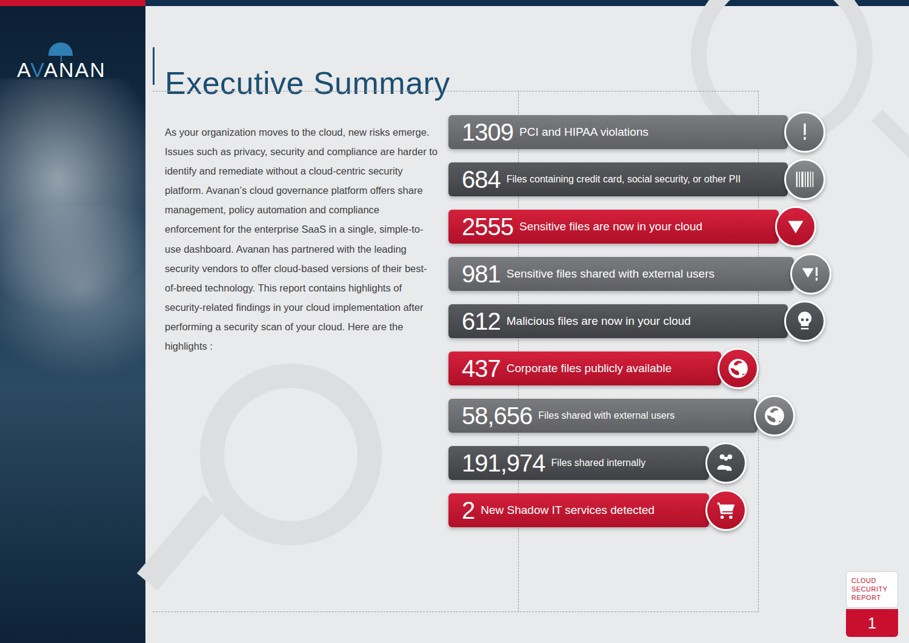AVANAN
Executive Summary
As your organization moves to the cloud, new risks emerge. Issues such as privacy, security and compliance are harder to identify and remediate without a cloud-centric security platform. Avanan’s cloud governance platform offers share management, policy automation and compliance enforcement for the enterprise SaaS in a single, simple-to-use dashboard. Avanan has partnered with the leading security vendors to offer cloud-based versions of their best-of-breed technology. This report contains highlights of security-related findings in your cloud implementation after performing a security scan of your cloud. Here are the highlights :
1309 PCI and HIPAA violations
684 Files containing credit card, social security, or other PII
2555 Sensitive files are now in your cloud
981 Sensitive files shared with external users
612 Malicious files are now in your cloud
437 Corporate files publicly available
58,656 Files shared with external users
191,974 Files shared internally
2 New Shadow IT services detected
CLOUD
SECURITY
REPORT
1